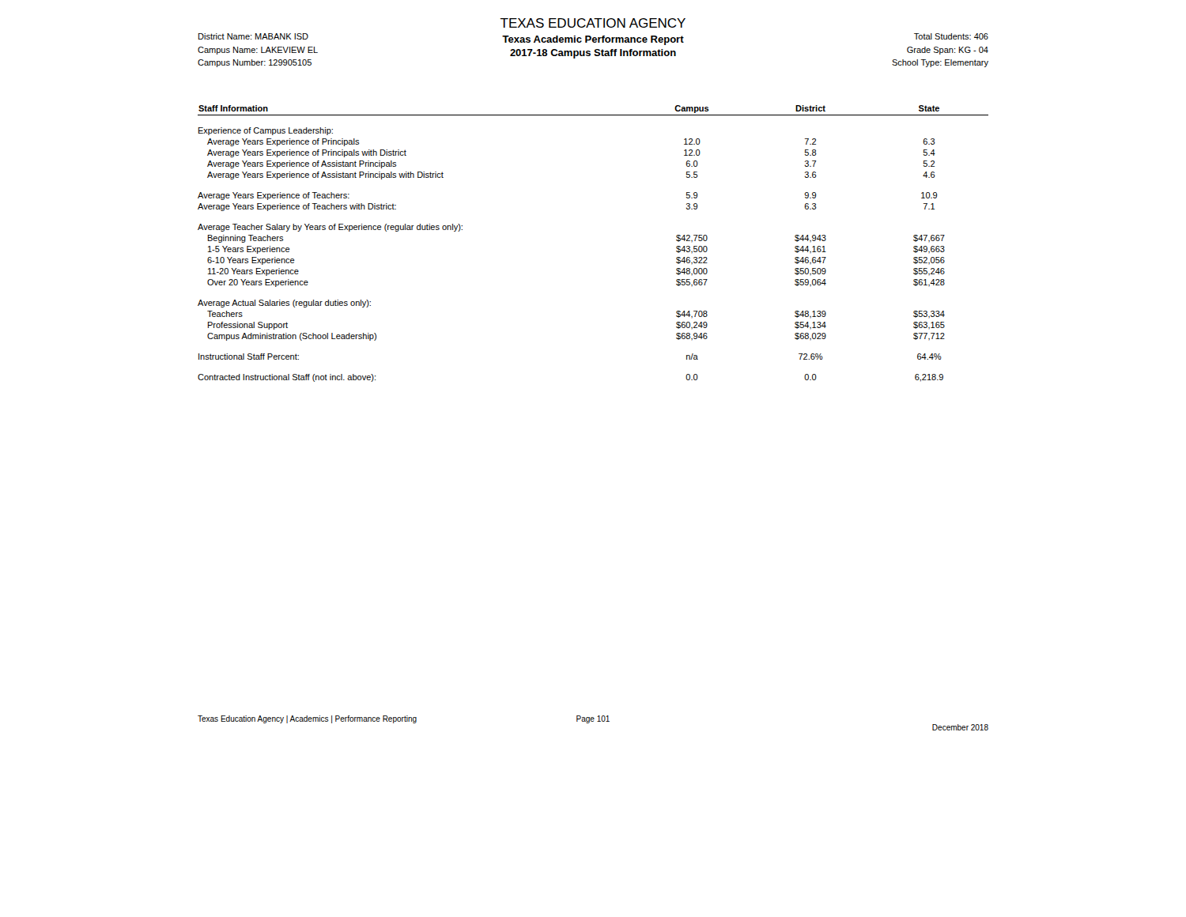TEXAS EDUCATION AGENCY
Texas Academic Performance Report
2017-18 Campus Staff Information
District Name: MABANK ISD
Campus Name: LAKEVIEW EL
Campus Number: 129905105
Total Students: 406
Grade Span: KG - 04
School Type: Elementary
| Staff Information | Campus | District | State |
| --- | --- | --- | --- |
| Experience of Campus Leadership: | | | |
| Average Years Experience of Principals | 12.0 | 7.2 | 6.3 |
| Average Years Experience of Principals with District | 12.0 | 5.8 | 5.4 |
| Average Years Experience of Assistant Principals | 6.0 | 3.7 | 5.2 |
| Average Years Experience of Assistant Principals with District | 5.5 | 3.6 | 4.6 |
| Average Years Experience of Teachers: | 5.9 | 9.9 | 10.9 |
| Average Years Experience of Teachers with District: | 3.9 | 6.3 | 7.1 |
| Average Teacher Salary by Years of Experience (regular duties only): | | | |
| Beginning Teachers | $42,750 | $44,943 | $47,667 |
| 1-5 Years Experience | $43,500 | $44,161 | $49,663 |
| 6-10 Years Experience | $46,322 | $46,647 | $52,056 |
| 11-20 Years Experience | $48,000 | $50,509 | $55,246 |
| Over 20 Years Experience | $55,667 | $59,064 | $61,428 |
| Average Actual Salaries (regular duties only): | | | |
| Teachers | $44,708 | $48,139 | $53,334 |
| Professional Support | $60,249 | $54,134 | $63,165 |
| Campus Administration (School Leadership) | $68,946 | $68,029 | $77,712 |
| Instructional Staff Percent: | n/a | 72.6% | 64.4% |
| Contracted Instructional Staff (not incl. above): | 0.0 | 0.0 | 6,218.9 |
Texas Education Agency | Academics | Performance Reporting
Page 101
December 2018